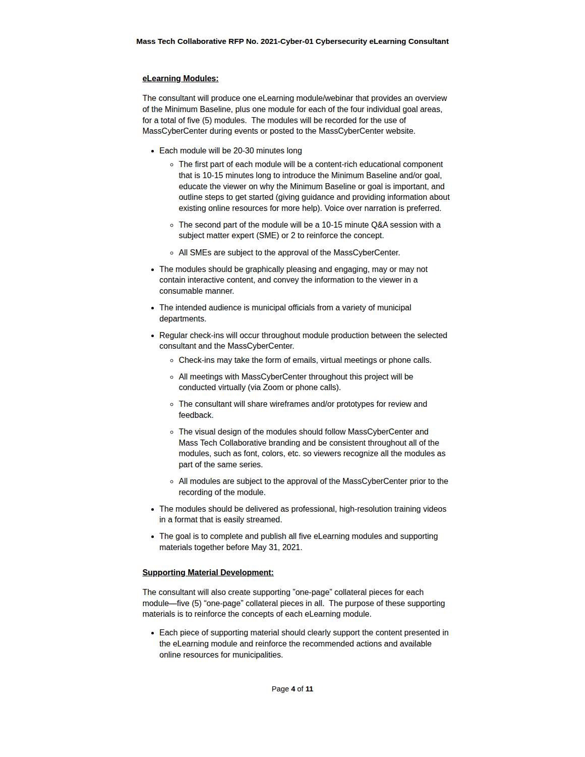Mass Tech Collaborative RFP No. 2021-Cyber-01 Cybersecurity eLearning Consultant
eLearning Modules:
The consultant will produce one eLearning module/webinar that provides an overview of the Minimum Baseline, plus one module for each of the four individual goal areas, for a total of five (5) modules. The modules will be recorded for the use of MassCyberCenter during events or posted to the MassCyberCenter website.
Each module will be 20-30 minutes long
The first part of each module will be a content-rich educational component that is 10-15 minutes long to introduce the Minimum Baseline and/or goal, educate the viewer on why the Minimum Baseline or goal is important, and outline steps to get started (giving guidance and providing information about existing online resources for more help). Voice over narration is preferred.
The second part of the module will be a 10-15 minute Q&A session with a subject matter expert (SME) or 2 to reinforce the concept.
All SMEs are subject to the approval of the MassCyberCenter.
The modules should be graphically pleasing and engaging, may or may not contain interactive content, and convey the information to the viewer in a consumable manner.
The intended audience is municipal officials from a variety of municipal departments.
Regular check-ins will occur throughout module production between the selected consultant and the MassCyberCenter.
Check-ins may take the form of emails, virtual meetings or phone calls.
All meetings with MassCyberCenter throughout this project will be conducted virtually (via Zoom or phone calls).
The consultant will share wireframes and/or prototypes for review and feedback.
The visual design of the modules should follow MassCyberCenter and Mass Tech Collaborative branding and be consistent throughout all of the modules, such as font, colors, etc. so viewers recognize all the modules as part of the same series.
All modules are subject to the approval of the MassCyberCenter prior to the recording of the module.
The modules should be delivered as professional, high-resolution training videos in a format that is easily streamed.
The goal is to complete and publish all five eLearning modules and supporting materials together before May 31, 2021.
Supporting Material Development:
The consultant will also create supporting ”one-page” collateral pieces for each module—five (5) “one-page” collateral pieces in all. The purpose of these supporting materials is to reinforce the concepts of each eLearning module.
Each piece of supporting material should clearly support the content presented in the eLearning module and reinforce the recommended actions and available online resources for municipalities.
Page 4 of 11